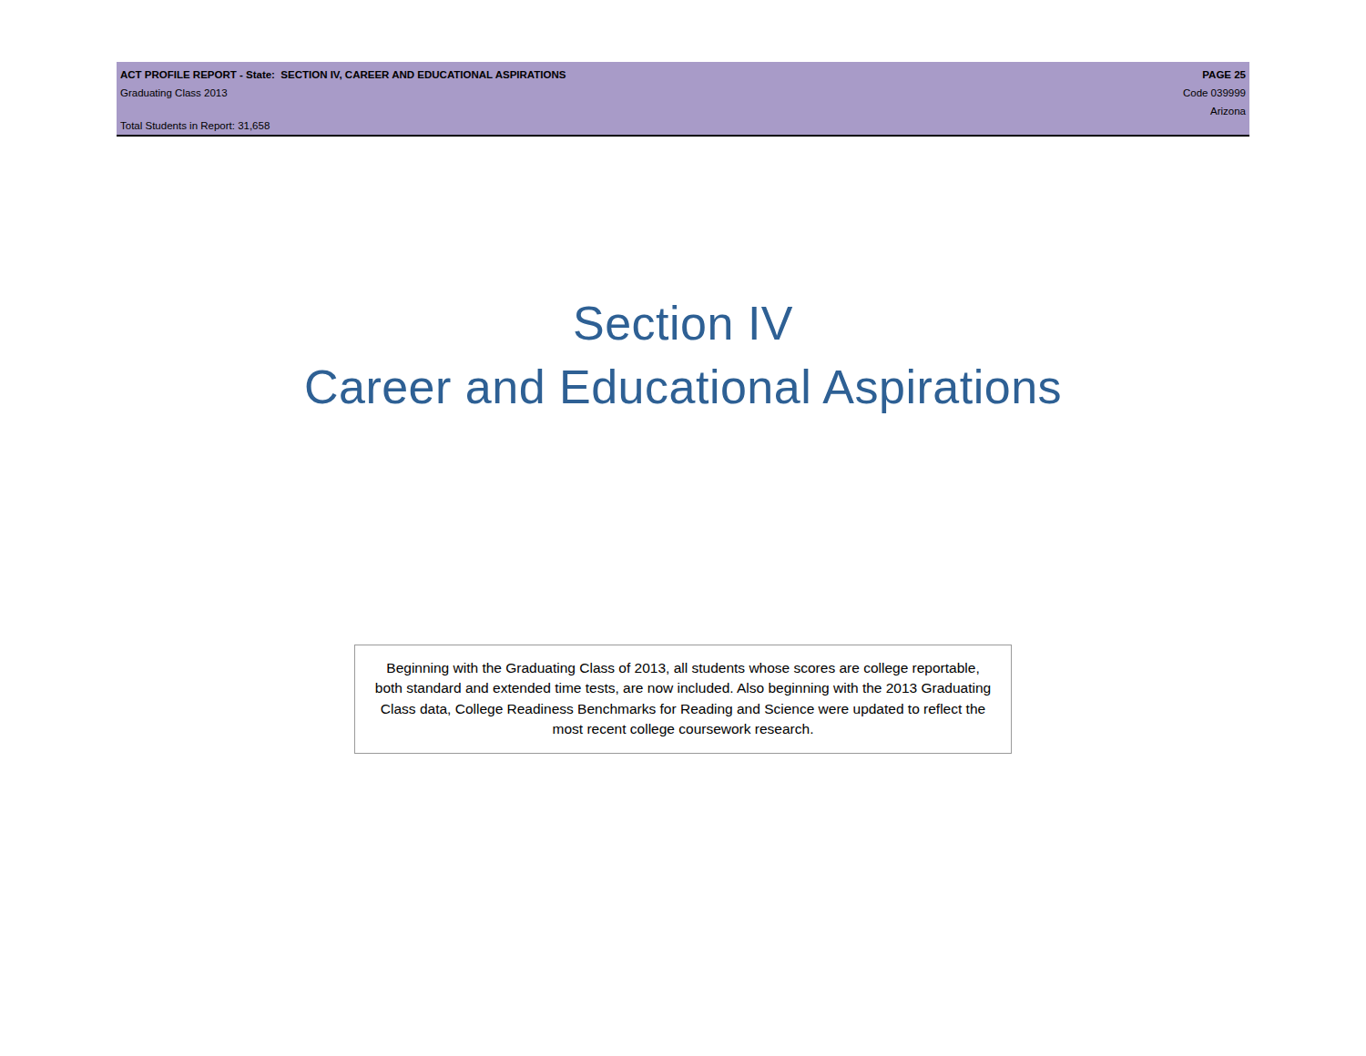ACT PROFILE REPORT - State: SECTION IV, CAREER AND EDUCATIONAL ASPIRATIONS
Graduating Class 2013
PAGE 25
Code 039999
Arizona
Total Students in Report: 31,658
Section IV
Career and Educational Aspirations
Beginning with the Graduating Class of 2013, all students whose scores are college reportable, both standard and extended time tests, are now included. Also beginning with the 2013 Graduating Class data, College Readiness Benchmarks for Reading and Science were updated to reflect the most recent college coursework research.